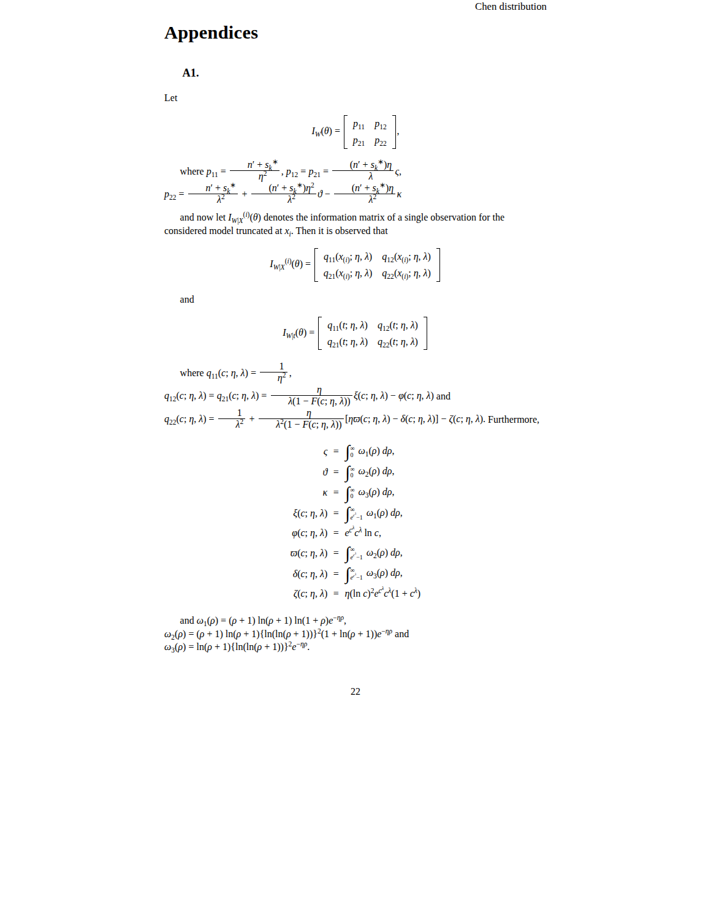Chen distribution
Appendices
A1.
Let
IW(θ) =
| p 11 | p 12 |
| p 21 | p 22 |
,
where p11 = n′ + sk∗η2, p12 = p21 = (n′ + sk∗)η λ ς, p22 = n′ + sk∗λ2 + (n′ + sk∗)η2 λ2 ϑ − (n′ + sk∗)η λ2 κ
and now let IW|X(i)(θ) denotes the information matrix of a single observation for the considered model truncated at xi. Then it is observed that
IW|X(i)(θ) =
| q 11 ( x ( i ) ; η , λ ) | q 12 ( x ( i ) ; η , λ ) |
| q 21 ( x ( i ) ; η , λ ) | q 22 ( x ( i ) ; η , λ ) |
and
IW|t(θ) =
| q 11 ( t ; η , λ ) | q 12 ( t ; η , λ ) |
| q 21 ( t ; η , λ ) | q 22 ( t ; η , λ ) |
where q11(c; η, λ) = 1 η2, q12(c; η, λ) = q21(c; η, λ) = ηλ(1 − F(c; η, λ)) ξ(c; η, λ) − φ(c; η, λ) and q22(c; η, λ) = 1 λ2 + ηλ2(1 − F(c; η, λ))[ηϖ(c; η, λ) − δ(c; η, λ)] − ζ(c; η, λ). Furthermore,
ς
=
∫∞0 ω1(ρ) dρ,
ϑ
=
∫∞0 ω2(ρ) dρ,
κ
=
∫∞0 ω3(ρ) dρ,
ξ(c; η, λ)
=
∫∞ecλ−1 ω1(ρ) dρ,
φ(c; η, λ)
=
ecλcλ ln c,
ϖ(c; η, λ)
=
∫∞ecλ−1 ω2(ρ) dρ,
δ(c; η, λ)
=
∫∞ecλ−1 ω3(ρ) dρ,
ζ(c; η, λ)
=
η(ln c)2ecλcλ(1 + cλ)
and ω1(ρ) = (ρ + 1) ln(ρ + 1) ln(1 + ρ)e−ηρ, ω2(ρ) = (ρ + 1) ln(ρ + 1){ln(ln(ρ + 1))}2(1 + ln(ρ + 1))e−ηρ and ω3(ρ) = ln(ρ + 1){ln(ln(ρ + 1))}2e−ηρ.
22